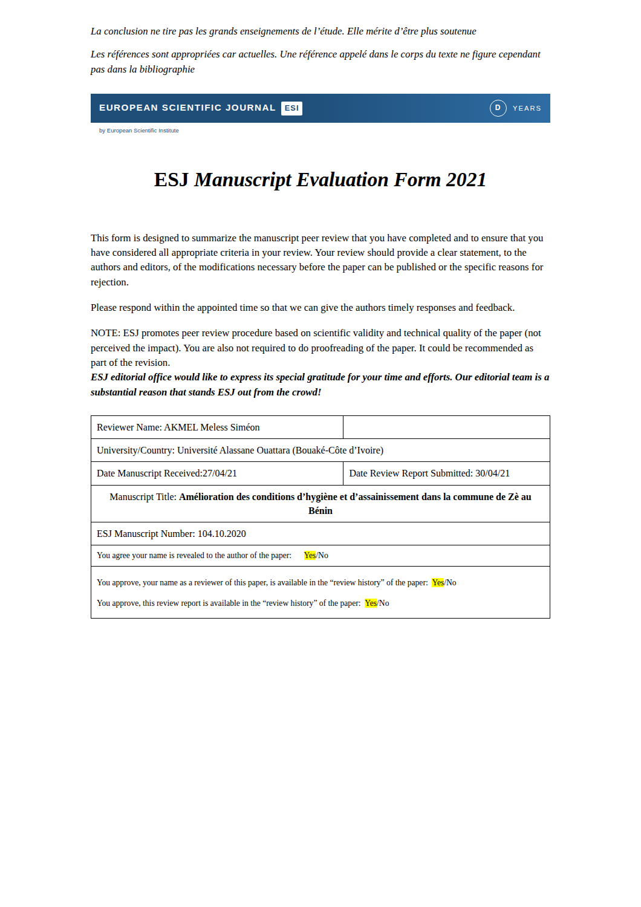La conclusion ne tire pas les grands enseignements de l’étude. Elle mérite d’être plus soutenue
Les références sont appropriées car actuelles. Une référence appelé dans le corps du texte ne figure cependant pas dans la bibliographie
EUROPEAN SCIENTIFIC JOURNAL ESI
D YEARS
by European Scientific Institute
ESJ Manuscript Evaluation Form 2021
This form is designed to summarize the manuscript peer review that you have completed and to ensure that you have considered all appropriate criteria in your review. Your review should provide a clear statement, to the authors and editors, of the modifications necessary before the paper can be published or the specific reasons for rejection.
Please respond within the appointed time so that we can give the authors timely responses and feedback.
NOTE: ESJ promotes peer review procedure based on scientific validity and technical quality of the paper (not perceived the impact). You are also not required to do proofreading of the paper. It could be recommended as part of the revision.
ESJ editorial office would like to express its special gratitude for your time and efforts. Our editorial team is a substantial reason that stands ESJ out from the crowd!
| Reviewer Name: AKMEL Meless Siméon | |
| University/Country: Université Alassane Ouattara (Bouaké-Côte d’Ivoire) |
| Date Manuscript Received:27/04/21 | Date Review Report Submitted: 30/04/21 |
| Manuscript Title: Amélioration des conditions d’hygiène et d’assainissement dans la commune de Zè au Bénin |
| ESJ Manuscript Number: 104.10.2020 |
| You agree your name is revealed to the author of the paper: Yes /No |
| You approve, your name as a reviewer of this paper, is available in the “review history” of the paper: Yes /No You approve, this review report is available in the “review history” of the paper: Yes /No |